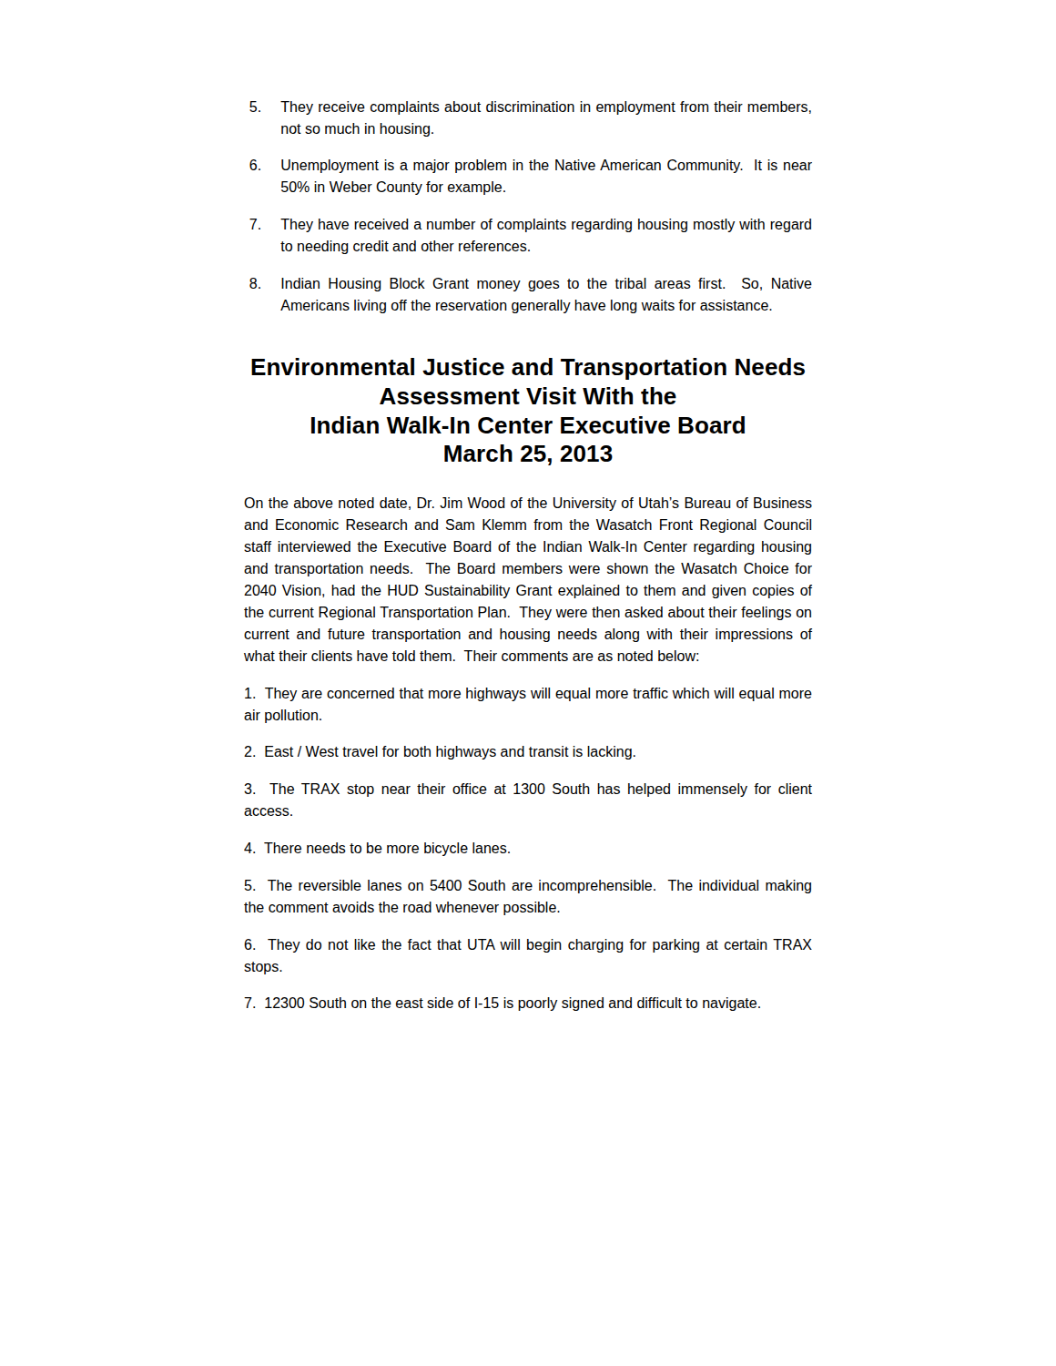5. They receive complaints about discrimination in employment from their members, not so much in housing.
6. Unemployment is a major problem in the Native American Community. It is near 50% in Weber County for example.
7. They have received a number of complaints regarding housing mostly with regard to needing credit and other references.
8. Indian Housing Block Grant money goes to the tribal areas first. So, Native Americans living off the reservation generally have long waits for assistance.
Environmental Justice and Transportation Needs
Assessment Visit With the
Indian Walk-In Center Executive Board
March 25, 2013
On the above noted date, Dr. Jim Wood of the University of Utah’s Bureau of Business and Economic Research and Sam Klemm from the Wasatch Front Regional Council staff interviewed the Executive Board of the Indian Walk-In Center regarding housing and transportation needs. The Board members were shown the Wasatch Choice for 2040 Vision, had the HUD Sustainability Grant explained to them and given copies of the current Regional Transportation Plan. They were then asked about their feelings on current and future transportation and housing needs along with their impressions of what their clients have told them. Their comments are as noted below:
1. They are concerned that more highways will equal more traffic which will equal more air pollution.
2. East / West travel for both highways and transit is lacking.
3. The TRAX stop near their office at 1300 South has helped immensely for client access.
4. There needs to be more bicycle lanes.
5. The reversible lanes on 5400 South are incomprehensible. The individual making the comment avoids the road whenever possible.
6. They do not like the fact that UTA will begin charging for parking at certain TRAX stops.
7. 12300 South on the east side of I-15 is poorly signed and difficult to navigate.